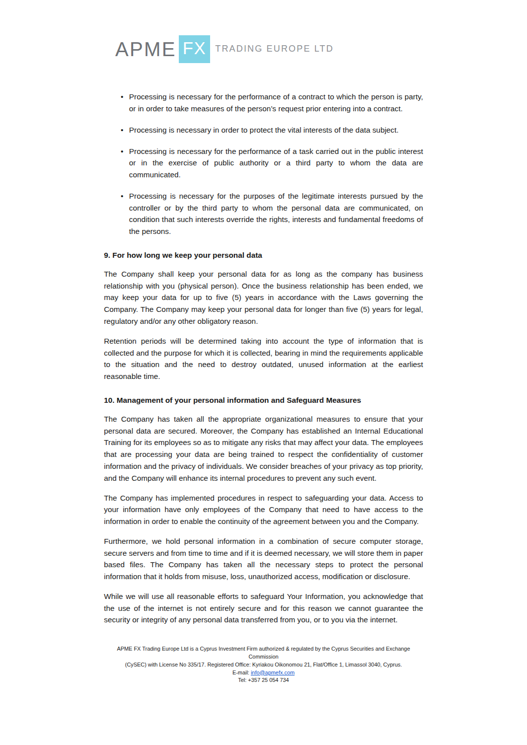APME FX TRADING EUROPE LTD
Processing is necessary for the performance of a contract to which the person is party, or in order to take measures of the person’s request prior entering into a contract.
Processing is necessary in order to protect the vital interests of the data subject.
Processing is necessary for the performance of a task carried out in the public interest or in the exercise of public authority or a third party to whom the data are communicated.
Processing is necessary for the purposes of the legitimate interests pursued by the controller or by the third party to whom the personal data are communicated, on condition that such interests override the rights, interests and fundamental freedoms of the persons.
9. For how long we keep your personal data
The Company shall keep your personal data for as long as the company has business relationship with you (physical person). Once the business relationship has been ended, we may keep your data for up to five (5) years in accordance with the Laws governing the Company. The Company may keep your personal data for longer than five (5) years for legal, regulatory and/or any other obligatory reason.
Retention periods will be determined taking into account the type of information that is collected and the purpose for which it is collected, bearing in mind the requirements applicable to the situation and the need to destroy outdated, unused information at the earliest reasonable time.
10. Management of your personal information and Safeguard Measures
The Company has taken all the appropriate organizational measures to ensure that your personal data are secured. Moreover, the Company has established an Internal Educational Training for its employees so as to mitigate any risks that may affect your data. The employees that are processing your data are being trained to respect the confidentiality of customer information and the privacy of individuals. We consider breaches of your privacy as top priority, and the Company will enhance its internal procedures to prevent any such event.
The Company has implemented procedures in respect to safeguarding your data. Access to your information have only employees of the Company that need to have access to the information in order to enable the continuity of the agreement between you and the Company.
Furthermore, we hold personal information in a combination of secure computer storage, secure servers and from time to time and if it is deemed necessary, we will store them in paper based files. The Company has taken all the necessary steps to protect the personal information that it holds from misuse, loss, unauthorized access, modification or disclosure.
While we will use all reasonable efforts to safeguard Your Information, you acknowledge that the use of the internet is not entirely secure and for this reason we cannot guarantee the security or integrity of any personal data transferred from you, or to you via the internet.
APME FX Trading Europe Ltd is a Cyprus Investment Firm authorized & regulated by the Cyprus Securities and Exchange Commission
(CySEC) with License No 335/17. Registered Office: Kyriakou Oikonomou 21, Flat/Office 1, Limassol 3040, Cyprus.
E-mail: info@apmefx.com
Tel: +357 25 054 734